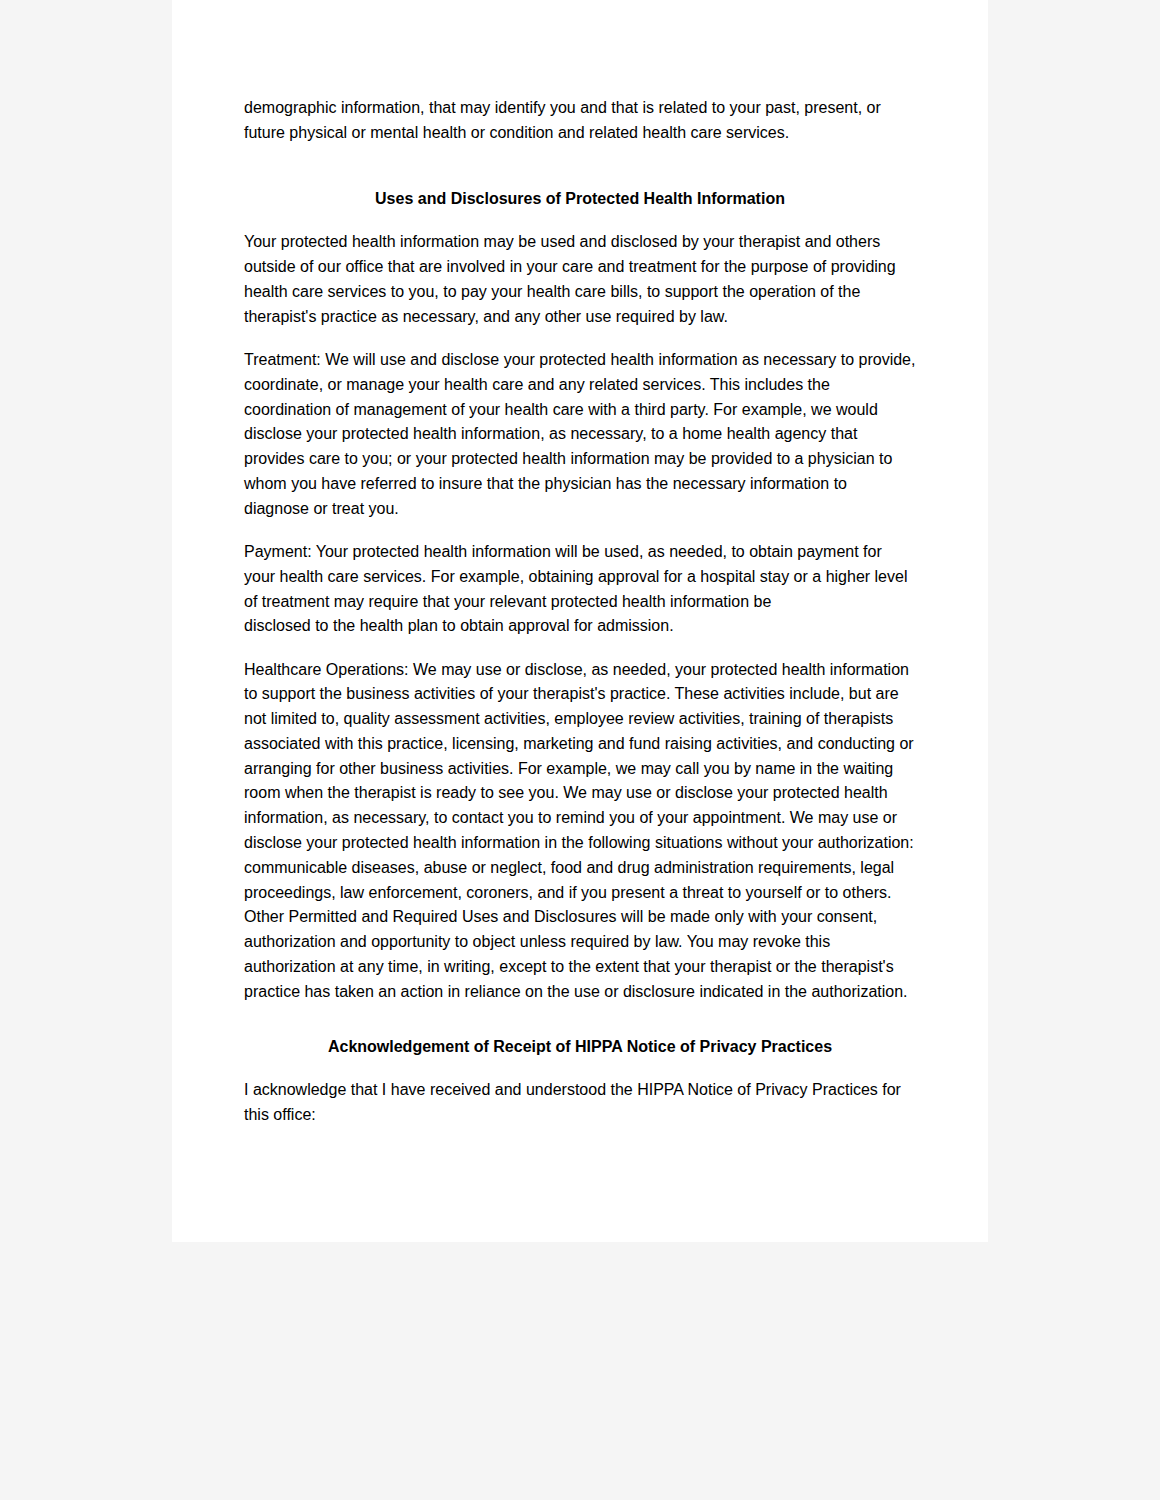demographic information, that may identify you and that is related to your past, present, or future physical or mental health or condition and related health care services.
Uses and Disclosures of Protected Health Information
Your protected health information may be used and disclosed by your therapist and others outside of our office that are involved in your care and treatment for the purpose of providing health care services to you, to pay your health care bills, to support the operation of the therapist's practice as necessary, and any other use required by law.
Treatment: We will use and disclose your protected health information as necessary to provide, coordinate, or manage your health care and any related services. This includes the coordination of management of your health care with a third party. For example, we would disclose your protected health information, as necessary, to a home health agency that provides care to you; or your protected health information may be provided to a physician to whom you have referred to insure that the physician has the necessary information to diagnose or treat you.
Payment: Your protected health information will be used, as needed, to obtain payment for your health care services. For example, obtaining approval for a hospital stay or a higher level of treatment may require that your relevant protected health information be
disclosed to the health plan to obtain approval for admission.
Healthcare Operations: We may use or disclose, as needed, your protected health information to support the business activities of your therapist's practice. These activities include, but are not limited to, quality assessment activities, employee review activities, training of therapists associated with this practice, licensing, marketing and fund raising activities, and conducting or arranging for other business activities. For example, we may call you by name in the waiting room when the therapist is ready to see you. We may use or disclose your protected health information, as necessary, to contact you to remind you of your appointment. We may use or disclose your protected health information in the following situations without your authorization: communicable diseases, abuse or neglect, food and drug administration requirements, legal proceedings, law enforcement, coroners, and if you present a threat to yourself or to others. Other Permitted and Required Uses and Disclosures will be made only with your consent, authorization and opportunity to object unless required by law. You may revoke this authorization at any time, in writing, except to the extent that your therapist or the therapist's practice has taken an action in reliance on the use or disclosure indicated in the authorization.
Acknowledgement of Receipt of HIPPA Notice of Privacy Practices
I acknowledge that I have received and understood the HIPPA Notice of Privacy Practices for this office: